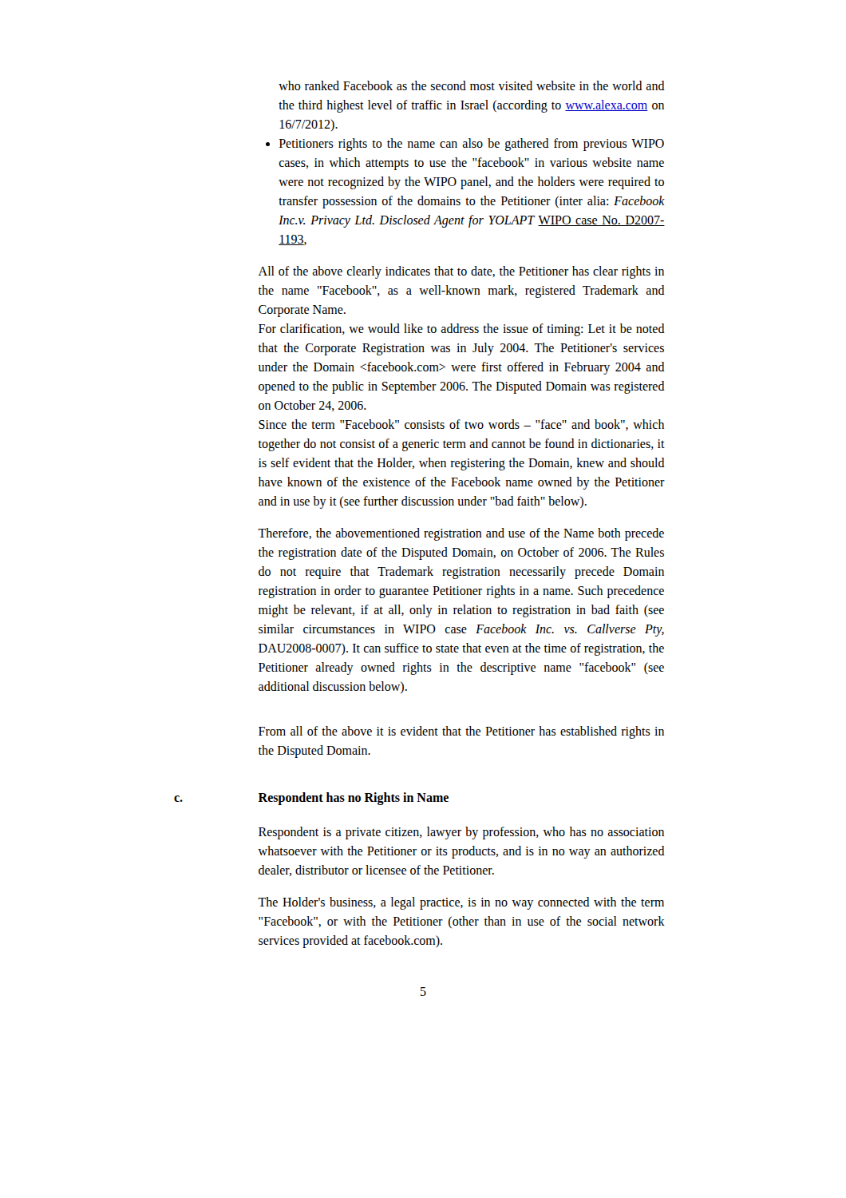who ranked Facebook as the second most visited website in the world and the third highest level of traffic in Israel (according to www.alexa.com on 16/7/2012).
Petitioners rights to the name can also be gathered from previous WIPO cases, in which attempts to use the "facebook" in various website name were not recognized by the WIPO panel, and the holders were required to transfer possession of the domains to the Petitioner (inter alia: Facebook Inc.v. Privacy Ltd. Disclosed Agent for YOLAPT WIPO case No. D2007-1193,
All of the above clearly indicates that to date, the Petitioner has clear rights in the name "Facebook", as a well-known mark, registered Trademark and Corporate Name.
For clarification, we would like to address the issue of timing: Let it be noted that the Corporate Registration was in July 2004. The Petitioner's services under the Domain <facebook.com> were first offered in February 2004 and opened to the public in September 2006. The Disputed Domain was registered on October 24, 2006.
Since the term "Facebook" consists of two words – "face" and book", which together do not consist of a generic term and cannot be found in dictionaries, it is self evident that the Holder, when registering the Domain, knew and should have known of the existence of the Facebook name owned by the Petitioner and in use by it (see further discussion under "bad faith" below).
Therefore, the abovementioned registration and use of the Name both precede the registration date of the Disputed Domain, on October of 2006. The Rules do not require that Trademark registration necessarily precede Domain registration in order to guarantee Petitioner rights in a name. Such precedence might be relevant, if at all, only in relation to registration in bad faith (see similar circumstances in WIPO case Facebook Inc. vs. Callverse Pty, DAU2008-0007). It can suffice to state that even at the time of registration, the Petitioner already owned rights in the descriptive name "facebook" (see additional discussion below).
From all of the above it is evident that the Petitioner has established rights in the Disputed Domain.
c. Respondent has no Rights in Name
Respondent is a private citizen, lawyer by profession, who has no association whatsoever with the Petitioner or its products, and is in no way an authorized dealer, distributor or licensee of the Petitioner.
The Holder's business, a legal practice, is in no way connected with the term "Facebook", or with the Petitioner (other than in use of the social network services provided at facebook.com).
5